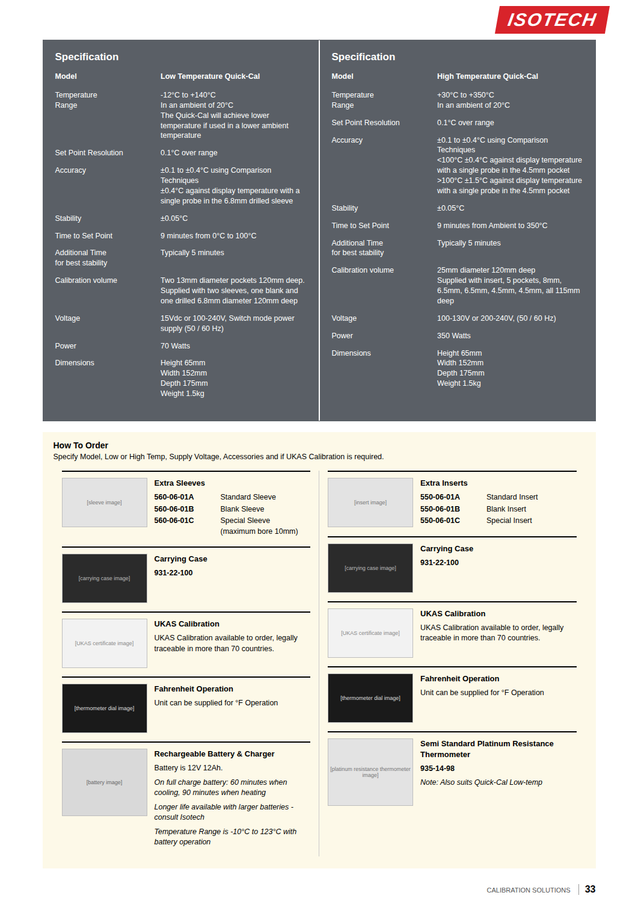ISOTECH
Specification
| Model | Low Temperature Quick-Cal |
| Temperature Range | -12°C to +140°C In an ambient of 20°C The Quick-Cal will achieve lower temperature if used in a lower ambient temperature |
| Set Point Resolution | 0.1°C over range |
| Accuracy | ±0.1 to ±0.4°C using Comparison Techniques ±0.4°C against display temperature with a single probe in the 6.8mm drilled sleeve |
| Stability | ±0.05°C |
| Time to Set Point | 9 minutes from 0°C to 100°C |
| Additional Time for best stability | Typically 5 minutes |
| Calibration volume | Two 13mm diameter pockets 120mm deep. Supplied with two sleeves, one blank and one drilled 6.8mm diameter 120mm deep |
| Voltage | 15Vdc or 100-240V, Switch mode power supply (50 / 60 Hz) |
| Power | 70 Watts |
| Dimensions | Height 65mm Width 152mm Depth 175mm Weight 1.5kg |
Specification
| Model | High Temperature Quick-Cal |
| Temperature Range | +30°C to +350°C In an ambient of 20°C |
| Set Point Resolution | 0.1°C over range |
| Accuracy | ±0.1 to ±0.4°C using Comparison Techniques <100°C ±0.4°C against display temperature with a single probe in the 4.5mm pocket >100°C ±1.5°C against display temperature with a single probe in the 4.5mm pocket |
| Stability | ±0.05°C |
| Time to Set Point | 9 minutes from Ambient to 350°C |
| Additional Time for best stability | Typically 5 minutes |
| Calibration volume | 25mm diameter 120mm deep Supplied with insert, 5 pockets, 8mm, 6.5mm, 6.5mm, 4.5mm, 4.5mm, all 115mm deep |
| Voltage | 100-130V or 200-240V, (50 / 60 Hz) |
| Power | 350 Watts |
| Dimensions | Height 65mm Width 152mm Depth 175mm Weight 1.5kg |
How To Order
Specify Model, Low or High Temp, Supply Voltage, Accessories and if UKAS Calibration is required.
[sleeve image]
Extra Sleeves
560-06-01AStandard Sleeve
560-06-01BBlank Sleeve
560-06-01CSpecial Sleeve
(maximum bore 10mm)
[carrying case image]
Carrying Case
931-22-100
[UKAS certificate image]
UKAS Calibration
UKAS Calibration available to order, legally traceable in more than 70 countries.
[thermometer dial image]
Fahrenheit Operation
Unit can be supplied for °F Operation
[battery image]
Rechargeable Battery & Charger
Battery is 12V 12Ah.
On full charge battery: 60 minutes when cooling, 90 minutes when heating
Longer life available with larger batteries - consult Isotech
Temperature Range is -10°C to 123°C with battery operation
[insert image]
Extra Inserts
550-06-01AStandard Insert
550-06-01BBlank Insert
550-06-01CSpecial Insert
[carrying case image]
Carrying Case
931-22-100
[UKAS certificate image]
UKAS Calibration
UKAS Calibration available to order, legally traceable in more than 70 countries.
[thermometer dial image]
Fahrenheit Operation
Unit can be supplied for °F Operation
[platinum resistance thermometer image]
Semi Standard Platinum Resistance Thermometer
935-14-98
Note: Also suits Quick-Cal Low-temp
CALIBRATION SOLUTIONS 33